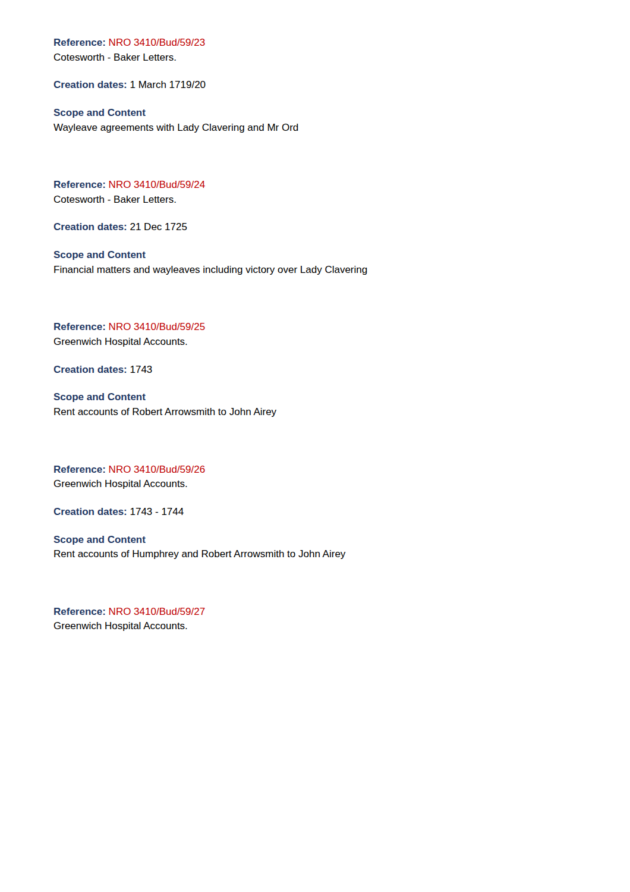Reference: NRO 3410/Bud/59/23
Cotesworth - Baker Letters.
Creation dates: 1 March 1719/20
Scope and Content
Wayleave agreements with Lady Clavering and Mr Ord
Reference: NRO 3410/Bud/59/24
Cotesworth - Baker Letters.
Creation dates: 21 Dec 1725
Scope and Content
Financial matters and wayleaves including victory over Lady Clavering
Reference: NRO 3410/Bud/59/25
Greenwich Hospital Accounts.
Creation dates: 1743
Scope and Content
Rent accounts of Robert Arrowsmith to John Airey
Reference: NRO 3410/Bud/59/26
Greenwich Hospital Accounts.
Creation dates: 1743 - 1744
Scope and Content
Rent accounts of Humphrey and Robert Arrowsmith to John Airey
Reference: NRO 3410/Bud/59/27
Greenwich Hospital Accounts.